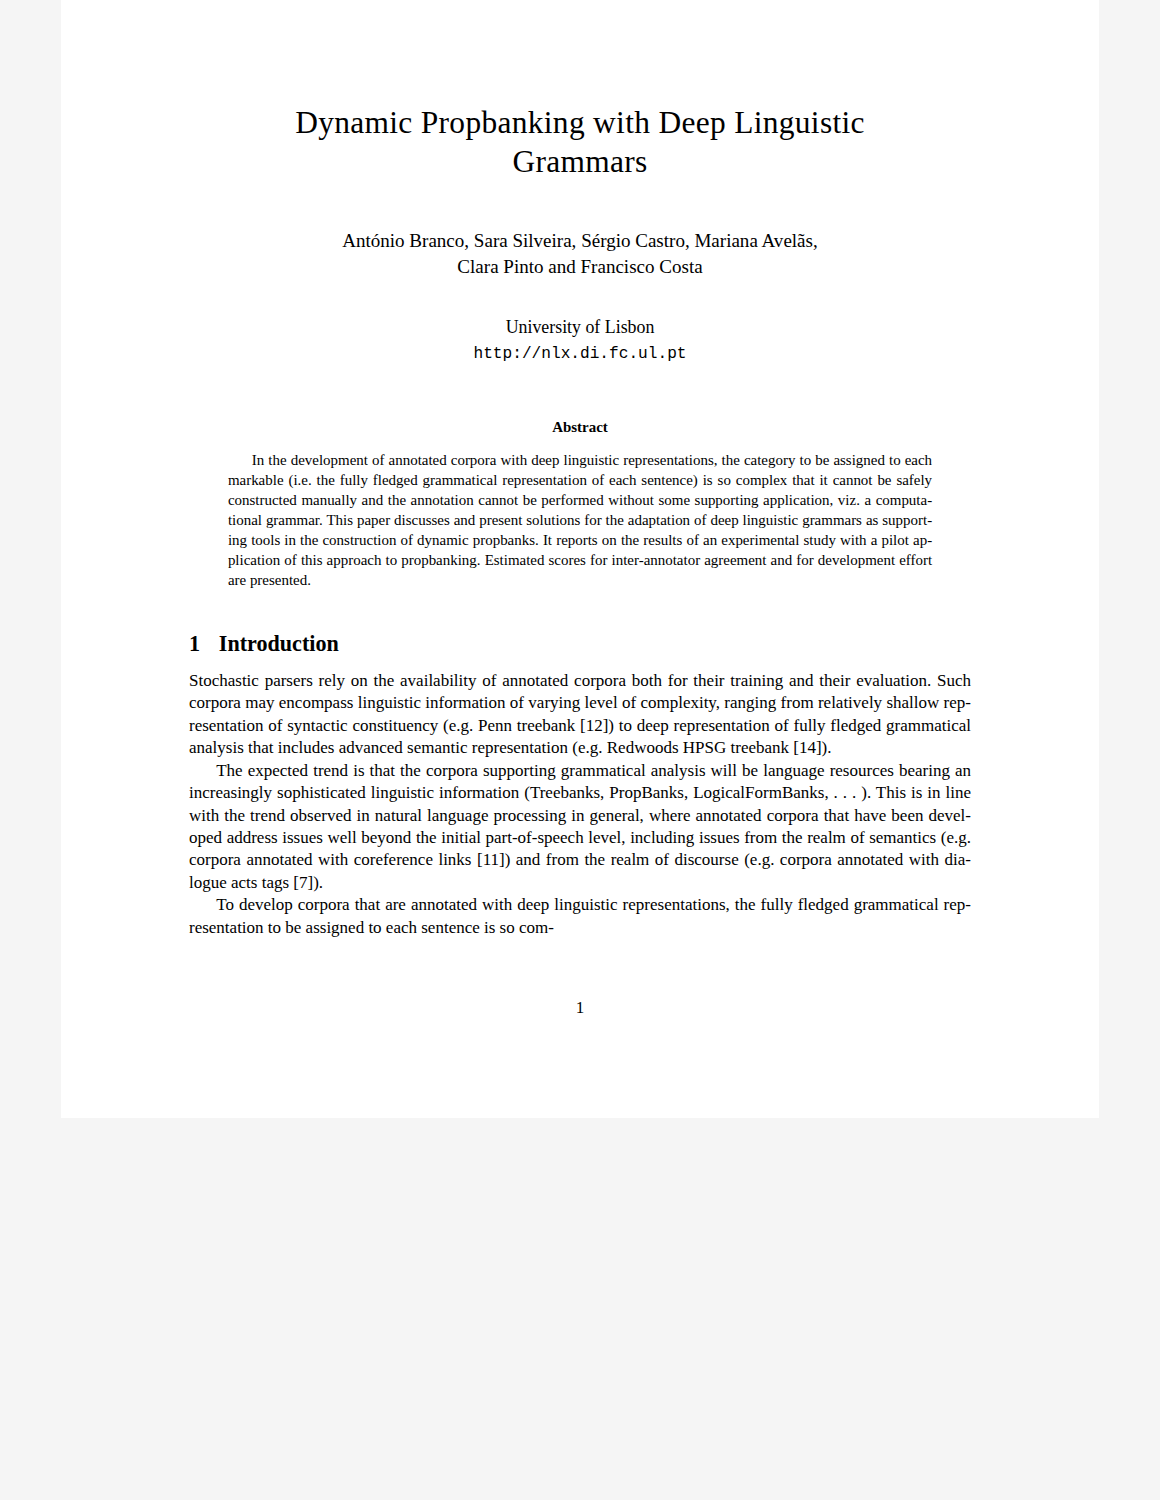Dynamic Propbanking with Deep Linguistic
Grammars
António Branco, Sara Silveira, Sérgio Castro, Mariana Avelãs,
Clara Pinto and Francisco Costa
University of Lisbon
http://nlx.di.fc.ul.pt
Abstract
In the development of annotated corpora with deep linguistic representations, the category to be assigned to each markable (i.e. the fully fledged grammatical representation of each sentence) is so complex that it cannot be safely constructed manually and the annotation cannot be performed without some supporting application, viz. a computational grammar. This paper discusses and present solutions for the adaptation of deep linguistic grammars as supporting tools in the construction of dynamic propbanks. It reports on the results of an experimental study with a pilot application of this approach to propbanking. Estimated scores for inter-annotator agreement and for development effort are presented.
1 Introduction
Stochastic parsers rely on the availability of annotated corpora both for their training and their evaluation. Such corpora may encompass linguistic information of varying level of complexity, ranging from relatively shallow representation of syntactic constituency (e.g. Penn treebank [12]) to deep representation of fully fledged grammatical analysis that includes advanced semantic representation (e.g. Redwoods HPSG treebank [14]).
The expected trend is that the corpora supporting grammatical analysis will be language resources bearing an increasingly sophisticated linguistic information (Treebanks, PropBanks, LogicalFormBanks, . . . ). This is in line with the trend observed in natural language processing in general, where annotated corpora that have been developed address issues well beyond the initial part-of-speech level, including issues from the realm of semantics (e.g. corpora annotated with coreference links [11]) and from the realm of discourse (e.g. corpora annotated with dialogue acts tags [7]).
To develop corpora that are annotated with deep linguistic representations, the fully fledged grammatical representation to be assigned to each sentence is so com-
1